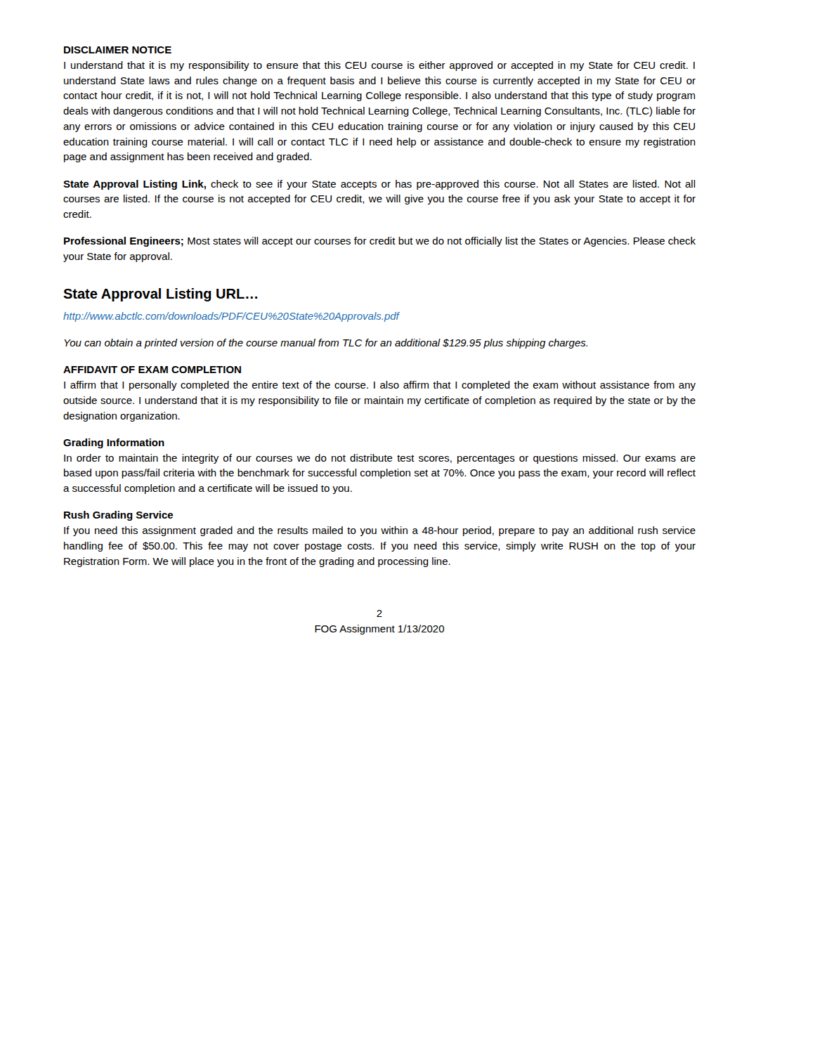DISCLAIMER NOTICE
I understand that it is my responsibility to ensure that this CEU course is either approved or accepted in my State for CEU credit. I understand State laws and rules change on a frequent basis and I believe this course is currently accepted in my State for CEU or contact hour credit, if it is not, I will not hold Technical Learning College responsible. I also understand that this type of study program deals with dangerous conditions and that I will not hold Technical Learning College, Technical Learning Consultants, Inc. (TLC) liable for any errors or omissions or advice contained in this CEU education training course or for any violation or injury caused by this CEU education training course material. I will call or contact TLC if I need help or assistance and double-check to ensure my registration page and assignment has been received and graded.
State Approval Listing Link, check to see if your State accepts or has pre-approved this course. Not all States are listed. Not all courses are listed. If the course is not accepted for CEU credit, we will give you the course free if you ask your State to accept it for credit.
Professional Engineers; Most states will accept our courses for credit but we do not officially list the States or Agencies. Please check your State for approval.
State Approval Listing URL…
http://www.abctlc.com/downloads/PDF/CEU%20State%20Approvals.pdf
You can obtain a printed version of the course manual from TLC for an additional $129.95 plus shipping charges.
AFFIDAVIT OF EXAM COMPLETION
I affirm that I personally completed the entire text of the course. I also affirm that I completed the exam without assistance from any outside source. I understand that it is my responsibility to file or maintain my certificate of completion as required by the state or by the designation organization.
Grading Information
In order to maintain the integrity of our courses we do not distribute test scores, percentages or questions missed. Our exams are based upon pass/fail criteria with the benchmark for successful completion set at 70%. Once you pass the exam, your record will reflect a successful completion and a certificate will be issued to you.
Rush Grading Service
If you need this assignment graded and the results mailed to you within a 48-hour period, prepare to pay an additional rush service handling fee of $50.00. This fee may not cover postage costs. If you need this service, simply write RUSH on the top of your Registration Form. We will place you in the front of the grading and processing line.
2
FOG Assignment 1/13/2020